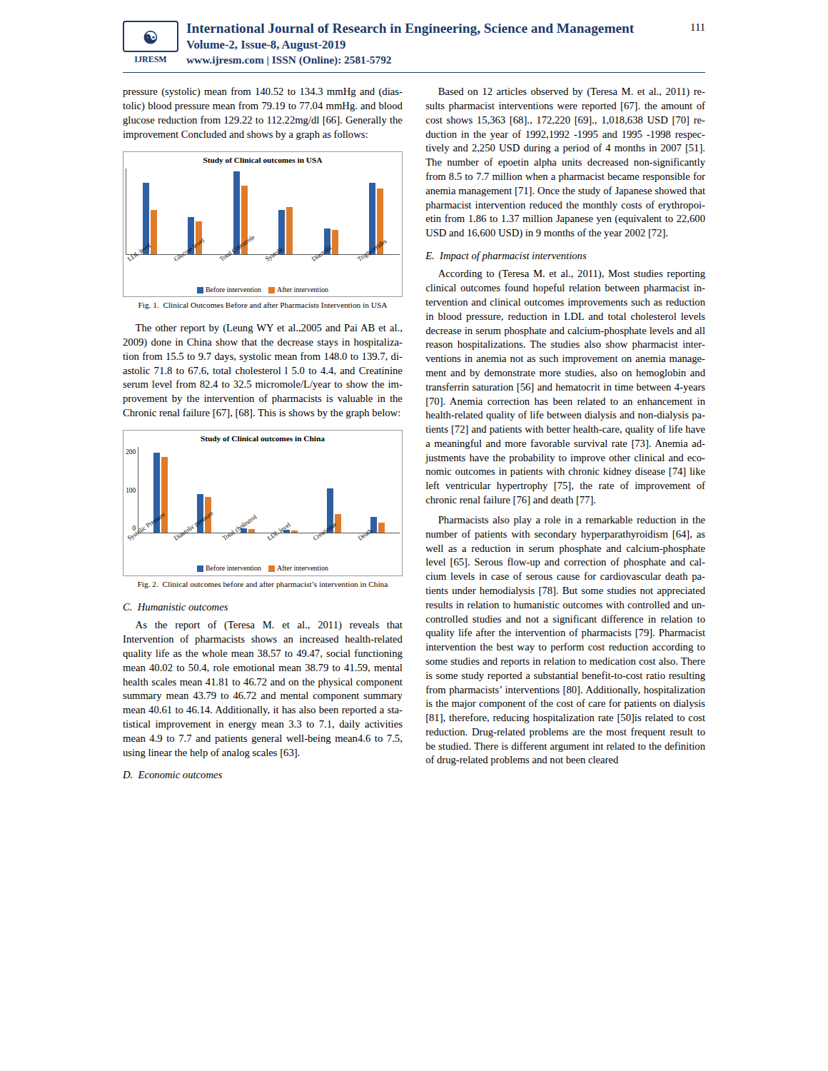☯ IJRESM
International Journal of Research in Engineering, Science and Management
Volume-2, Issue-8, August-2019
www.ijresm.com | ISSN (Online): 2581-5792
111
pressure (systolic) mean from 140.52 to 134.3 mmHg and (diastolic) blood pressure mean from 79.19 to 77.04 mmHg. and blood glucose reduction from 129.22 to 112.22mg/dl [66]. Generally the improvement Concluded and shows by a graph as follows:
Study of Clinical outcomes in USA
LDL level Glucose level Total Colestrole Systolic Diastolic Triglycerides
Before intervention After intervention
Fig. 1. Clinical Outcomes Before and after Pharmacists Intervention in USA
The other report by (Leung WY et al.,2005 and Pai AB et al., 2009) done in China show that the decrease stays in hospitalization from 15.5 to 9.7 days, systolic mean from 148.0 to 139.7, diastolic 71.8 to 67.6, total cholesterol l 5.0 to 4.4, and Creatinine serum level from 82.4 to 32.5 micromole/L/year to show the improvement by the intervention of pharmacists is valuable in the Chronic renal failure [67], [68]. This is shows by the graph below:
Study of Clinical outcomes in China
2001000
Systolic Pressure Diastolic pressure Total cholestrol LDL level Creatinine Death
Before intervention After intervention
Fig. 2. Clinical outcomes before and after pharmacist’s intervention in China
C. Humanistic outcomes
As the report of (Teresa M. et al., 2011) reveals that Intervention of pharmacists shows an increased health-related quality life as the whole mean 38.57 to 49.47, social functioning mean 40.02 to 50.4, role emotional mean 38.79 to 41.59, mental health scales mean 41.81 to 46.72 and on the physical component summary mean 43.79 to 46.72 and mental component summary mean 40.61 to 46.14. Additionally, it has also been reported a statistical improvement in energy mean 3.3 to 7.1, daily activities mean 4.9 to 7.7 and patients general well-being mean4.6 to 7.5, using linear the help of analog scales [63].
D. Economic outcomes
Based on 12 articles observed by (Teresa M. et al., 2011) results pharmacist interventions were reported [67]. the amount of cost shows 15,363 [68]., 172,220 [69]., 1,018,638 USD [70] reduction in the year of 1992,1992 -1995 and 1995 -1998 respectively and 2,250 USD during a period of 4 months in 2007 [51]. The number of epoetin alpha units decreased non-significantly from 8.5 to 7.7 million when a pharmacist became responsible for anemia management [71]. Once the study of Japanese showed that pharmacist intervention reduced the monthly costs of erythropoietin from 1.86 to 1.37 million Japanese yen (equivalent to 22,600 USD and 16,600 USD) in 9 months of the year 2002 [72].
E. Impact of pharmacist interventions
According to (Teresa M. et al., 2011), Most studies reporting clinical outcomes found hopeful relation between pharmacist intervention and clinical outcomes improvements such as reduction in blood pressure, reduction in LDL and total cholesterol levels decrease in serum phosphate and calcium-phosphate levels and all reason hospitalizations. The studies also show pharmacist interventions in anemia not as such improvement on anemia management and by demonstrate more studies, also on hemoglobin and transferrin saturation [56] and hematocrit in time between 4-years [70]. Anemia correction has been related to an enhancement in health-related quality of life between dialysis and non-dialysis patients [72] and patients with better health-care, quality of life have a meaningful and more favorable survival rate [73]. Anemia adjustments have the probability to improve other clinical and economic outcomes in patients with chronic kidney disease [74] like left ventricular hypertrophy [75], the rate of improvement of chronic renal failure [76] and death [77].
Pharmacists also play a role in a remarkable reduction in the number of patients with secondary hyperparathyroidism [64], as well as a reduction in serum phosphate and calcium-phosphate level [65]. Serous flow-up and correction of phosphate and calcium levels in case of serous cause for cardiovascular death patients under hemodialysis [78]. But some studies not appreciated results in relation to humanistic outcomes with controlled and uncontrolled studies and not a significant difference in relation to quality life after the intervention of pharmacists [79]. Pharmacist intervention the best way to perform cost reduction according to some studies and reports in relation to medication cost also. There is some study reported a substantial benefit-to-cost ratio resulting from pharmacists’ interventions [80]. Additionally, hospitalization is the major component of the cost of care for patients on dialysis [81], therefore, reducing hospitalization rate [50]is related to cost reduction. Drug-related problems are the most frequent result to be studied. There is different argument int related to the definition of drug-related problems and not been cleared